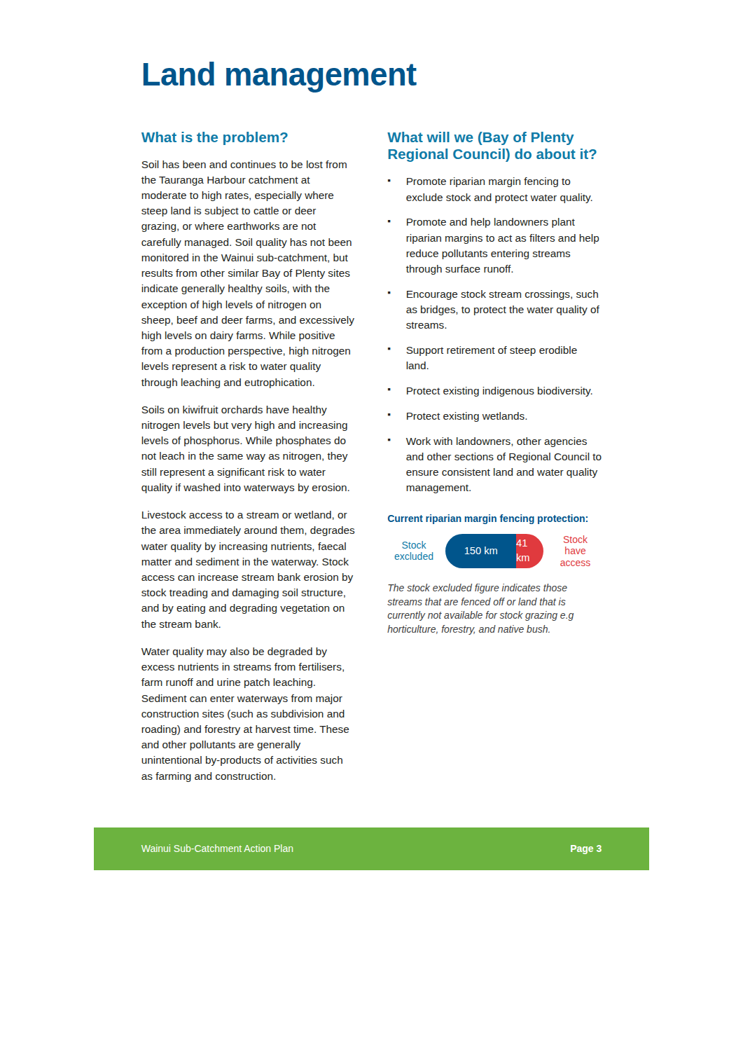Land management
What is the problem?
Soil has been and continues to be lost from the Tauranga Harbour catchment at moderate to high rates, especially where steep land is subject to cattle or deer grazing, or where earthworks are not carefully managed. Soil quality has not been monitored in the Wainui sub-catchment, but results from other similar Bay of Plenty sites indicate generally healthy soils, with the exception of high levels of nitrogen on sheep, beef and deer farms, and excessively high levels on dairy farms. While positive from a production perspective, high nitrogen levels represent a risk to water quality through leaching and eutrophication.
Soils on kiwifruit orchards have healthy nitrogen levels but very high and increasing levels of phosphorus. While phosphates do not leach in the same way as nitrogen, they still represent a significant risk to water quality if washed into waterways by erosion.
Livestock access to a stream or wetland, or the area immediately around them, degrades water quality by increasing nutrients, faecal matter and sediment in the waterway. Stock access can increase stream bank erosion by stock treading and damaging soil structure, and by eating and degrading vegetation on the stream bank.
Water quality may also be degraded by excess nutrients in streams from fertilisers, farm runoff and urine patch leaching. Sediment can enter waterways from major construction sites (such as subdivision and roading) and forestry at harvest time. These and other pollutants are generally unintentional by-products of activities such as farming and construction.
What will we (Bay of Plenty Regional Council) do about it?
Promote riparian margin fencing to exclude stock and protect water quality.
Promote and help landowners plant riparian margins to act as filters and help reduce pollutants entering streams through surface runoff.
Encourage stock stream crossings, such as bridges, to protect the water quality of streams.
Support retirement of steep erodible land.
Protect existing indigenous biodiversity.
Protect existing wetlands.
Work with landowners, other agencies and other sections of Regional Council to ensure consistent land and water quality management.
Current riparian margin fencing protection:
Stock
excluded
150 km
41 km
Stock
have
access
The stock excluded figure indicates those streams that are fenced off or land that is currently not available for stock grazing e.g horticulture, forestry, and native bush.
Wainui Sub-Catchment Action Plan
Page 3